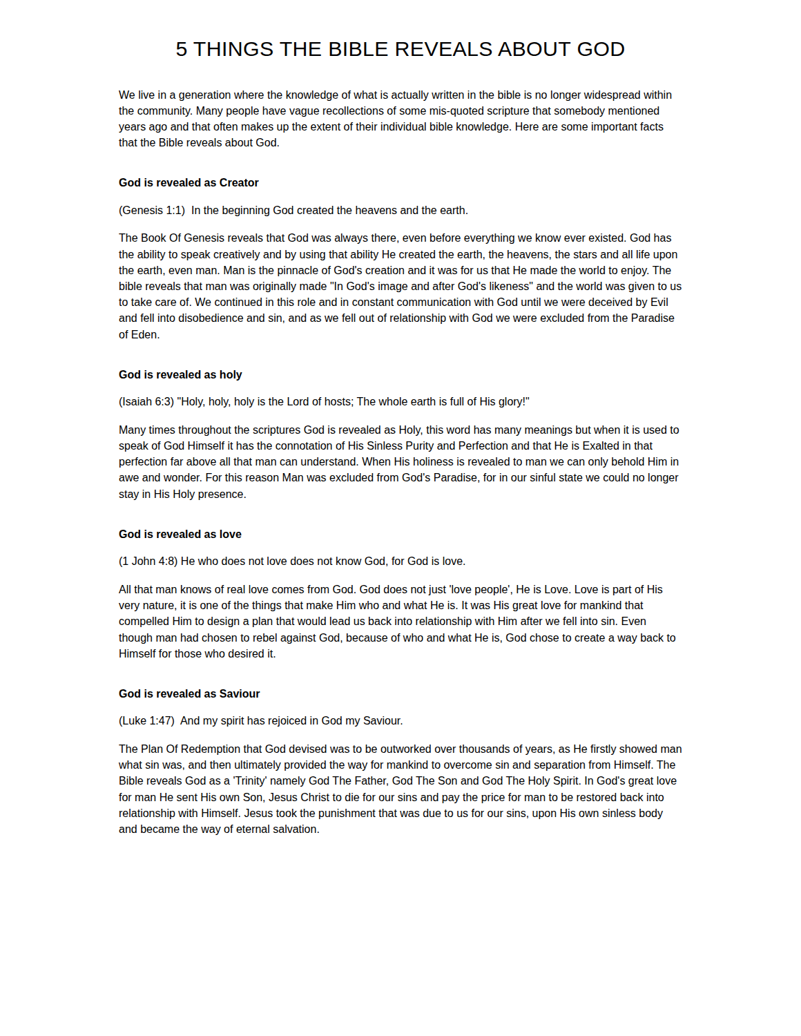5 THINGS THE BIBLE REVEALS ABOUT GOD
We live in a generation where the knowledge of what is actually written in the bible is no longer widespread within the community. Many people have vague recollections of some mis-quoted scripture that somebody mentioned years ago and that often makes up the extent of their individual bible knowledge. Here are some important facts that the Bible reveals about God.
God is revealed as Creator
(Genesis 1:1) In the beginning God created the heavens and the earth.
The Book Of Genesis reveals that God was always there, even before everything we know ever existed. God has the ability to speak creatively and by using that ability He created the earth, the heavens, the stars and all life upon the earth, even man. Man is the pinnacle of God's creation and it was for us that He made the world to enjoy. The bible reveals that man was originally made "In God's image and after God's likeness" and the world was given to us to take care of. We continued in this role and in constant communication with God until we were deceived by Evil and fell into disobedience and sin, and as we fell out of relationship with God we were excluded from the Paradise of Eden.
God is revealed as holy
(Isaiah 6:3) "Holy, holy, holy is the Lord of hosts; The whole earth is full of His glory!"
Many times throughout the scriptures God is revealed as Holy, this word has many meanings but when it is used to speak of God Himself it has the connotation of His Sinless Purity and Perfection and that He is Exalted in that perfection far above all that man can understand. When His holiness is revealed to man we can only behold Him in awe and wonder. For this reason Man was excluded from God's Paradise, for in our sinful state we could no longer stay in His Holy presence.
God is revealed as love
(1 John 4:8) He who does not love does not know God, for God is love.
All that man knows of real love comes from God. God does not just 'love people', He is Love. Love is part of His very nature, it is one of the things that make Him who and what He is. It was His great love for mankind that compelled Him to design a plan that would lead us back into relationship with Him after we fell into sin. Even though man had chosen to rebel against God, because of who and what He is, God chose to create a way back to Himself for those who desired it.
God is revealed as Saviour
(Luke 1:47) And my spirit has rejoiced in God my Saviour.
The Plan Of Redemption that God devised was to be outworked over thousands of years, as He firstly showed man what sin was, and then ultimately provided the way for mankind to overcome sin and separation from Himself. The Bible reveals God as a 'Trinity' namely God The Father, God The Son and God The Holy Spirit. In God's great love for man He sent His own Son, Jesus Christ to die for our sins and pay the price for man to be restored back into relationship with Himself. Jesus took the punishment that was due to us for our sins, upon His own sinless body and became the way of eternal salvation.